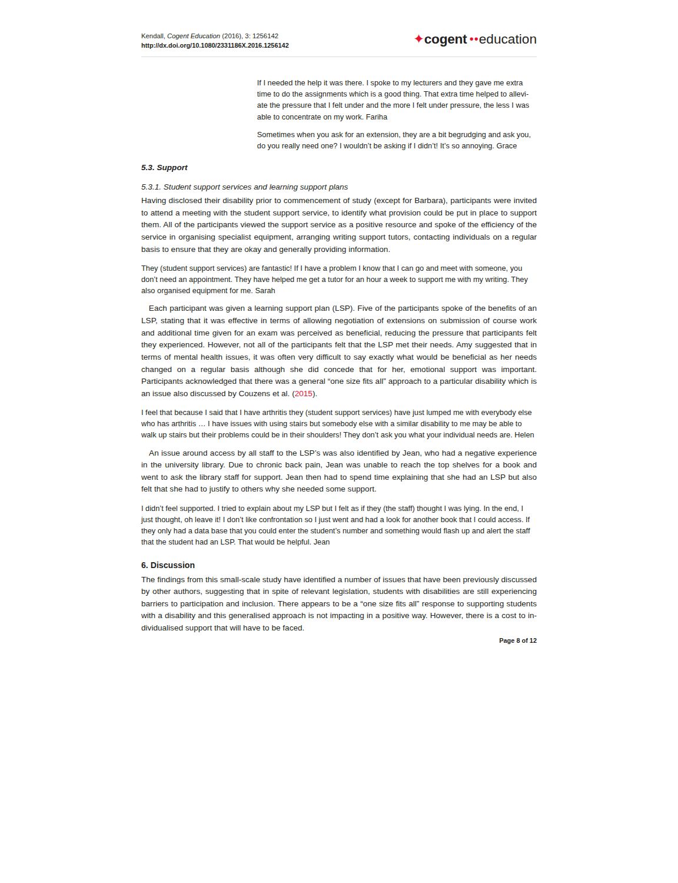Kendall, Cogent Education (2016), 3: 1256142
http://dx.doi.org/10.1080/2331186X.2016.1256142
✦cogent ••education
If I needed the help it was there. I spoke to my lecturers and they gave me extra time to do the assignments which is a good thing. That extra time helped to alleviate the pressure that I felt under and the more I felt under pressure, the less I was able to concentrate on my work. Fariha
Sometimes when you ask for an extension, they are a bit begrudging and ask you, do you really need one? I wouldn’t be asking if I didn’t! It’s so annoying. Grace
5.3. Support
5.3.1. Student support services and learning support plans
Having disclosed their disability prior to commencement of study (except for Barbara), participants were invited to attend a meeting with the student support service, to identify what provision could be put in place to support them. All of the participants viewed the support service as a positive resource and spoke of the efficiency of the service in organising specialist equipment, arranging writing support tutors, contacting individuals on a regular basis to ensure that they are okay and generally providing information.
They (student support services) are fantastic! If I have a problem I know that I can go and meet with someone, you don’t need an appointment. They have helped me get a tutor for an hour a week to support me with my writing. They also organised equipment for me. Sarah
Each participant was given a learning support plan (LSP). Five of the participants spoke of the benefits of an LSP, stating that it was effective in terms of allowing negotiation of extensions on submission of course work and additional time given for an exam was perceived as beneficial, reducing the pressure that participants felt they experienced. However, not all of the participants felt that the LSP met their needs. Amy suggested that in terms of mental health issues, it was often very difficult to say exactly what would be beneficial as her needs changed on a regular basis although she did concede that for her, emotional support was important. Participants acknowledged that there was a general “one size fits all” approach to a particular disability which is an issue also discussed by Couzens et al. (2015).
I feel that because I said that I have arthritis they (student support services) have just lumped me with everybody else who has arthritis … I have issues with using stairs but somebody else with a similar disability to me may be able to walk up stairs but their problems could be in their shoulders! They don’t ask you what your individual needs are. Helen
An issue around access by all staff to the LSP’s was also identified by Jean, who had a negative experience in the university library. Due to chronic back pain, Jean was unable to reach the top shelves for a book and went to ask the library staff for support. Jean then had to spend time explaining that she had an LSP but also felt that she had to justify to others why she needed some support.
I didn’t feel supported. I tried to explain about my LSP but I felt as if they (the staff) thought I was lying. In the end, I just thought, oh leave it! I don’t like confrontation so I just went and had a look for another book that I could access. If they only had a data base that you could enter the student’s number and something would flash up and alert the staff that the student had an LSP. That would be helpful. Jean
6. Discussion
The findings from this small-scale study have identified a number of issues that have been previously discussed by other authors, suggesting that in spite of relevant legislation, students with disabilities are still experiencing barriers to participation and inclusion. There appears to be a “one size fits all” response to supporting students with a disability and this generalised approach is not impacting in a positive way. However, there is a cost to individualised support that will have to be faced.
Page 8 of 12